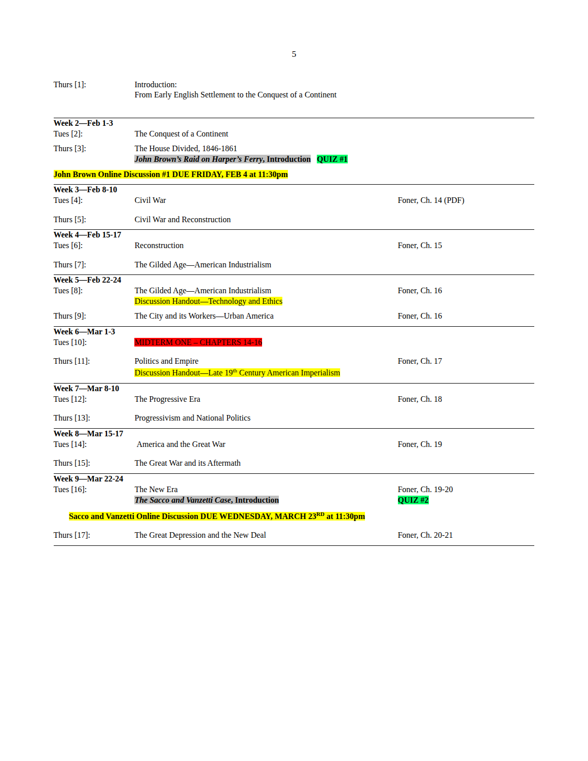5
| Thurs [1]: | Introduction: From Early English Settlement to the Conquest of a Continent | |
| Week 2—Feb 1-3 |
| Tues [2]: | The Conquest of a Continent | |
| Thurs [3]: | The House Divided, 1846-1861 | |
| | John Brown’s Raid on Harper’s Ferry , Introduction QUIZ #1 | |
| John Brown Online Discussion #1 DUE FRIDAY, FEB 4 at 11:30pm |
| Week 3—Feb 8-10 |
| Tues [4]: | Civil War | Foner, Ch. 14 (PDF) |
| Thurs [5]: | Civil War and Reconstruction | |
| Week 4—Feb 15-17 |
| Tues [6]: | Reconstruction | Foner, Ch. 15 |
| Thurs [7]: | The Gilded Age—American Industrialism | |
| Week 5—Feb 22-24 |
| Tues [8]: | The Gilded Age—American Industrialism | Foner, Ch. 16 |
| | Discussion Handout—Technology and Ethics | |
| Thurs [9]: | The City and its Workers—Urban America | Foner, Ch. 16 |
| Week 6—Mar 1-3 |
| Tues [10]: | MIDTERM ONE – CHAPTERS 14-16 | |
| Thurs [11]: | Politics and Empire | Foner, Ch. 17 |
| | Discussion Handout—Late 19 th Century American Imperialism |
| Week 7—Mar 8-10 |
| Tues [12]: | The Progressive Era | Foner, Ch. 18 |
| Thurs [13]: | Progressivism and National Politics | |
| Week 8—Mar 15-17 |
| Tues [14]: | America and the Great War | Foner, Ch. 19 |
| Thurs [15]: | The Great War and its Aftermath | |
| Week 9—Mar 22-24 |
| Tues [16]: | The New Era | Foner, Ch. 19-20 |
| | The Sacco and Vanzetti Case , Introduction | QUIZ #2 |
| Sacco and Vanzetti Online Discussion DUE WEDNESDAY, MARCH 23 RD at 11:30pm |
| Thurs [17]: | The Great Depression and the New Deal | Foner, Ch. 20-21 |